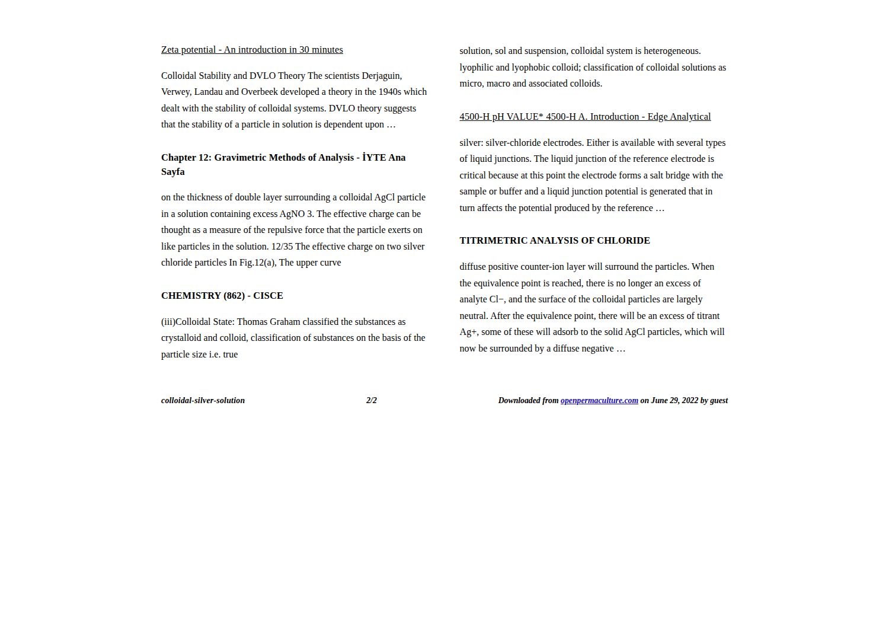Zeta potential - An introduction in 30 minutes
Colloidal Stability and DVLO Theory The scientists Derjaguin, Verwey, Landau and Overbeek developed a theory in the 1940s which dealt with the stability of colloidal systems. DVLO theory suggests that the stability of a particle in solution is dependent upon …
Chapter 12: Gravimetric Methods of Analysis - İYTE Ana Sayfa
on the thickness of double layer surrounding a colloidal AgCl particle in a solution containing excess AgNO 3. The effective charge can be thought as a measure of the repulsive force that the particle exerts on like particles in the solution. 12/35 The effective charge on two silver chloride particles In Fig.12(a), The upper curve
CHEMISTRY (862) - CISCE
(iii)Colloidal State: Thomas Graham classified the substances as crystalloid and colloid, classification of substances on the basis of the particle size i.e. true
solution, sol and suspension, colloidal system is heterogeneous. lyophilic and lyophobic colloid; classification of colloidal solutions as micro, macro and associated colloids.
4500-H pH VALUE* 4500-H A. Introduction - Edge Analytical
silver: silver-chloride electrodes. Either is available with several types of liquid junctions. The liquid junction of the reference electrode is critical because at this point the electrode forms a salt bridge with the sample or buffer and a liquid junction potential is generated that in turn affects the potential produced by the reference …
TITRIMETRIC ANALYSIS OF CHLORIDE
diffuse positive counter-ion layer will surround the particles. When the equivalence point is reached, there is no longer an excess of analyte Cl−, and the surface of the colloidal particles are largely neutral. After the equivalence point, there will be an excess of titrant Ag+, some of these will adsorb to the solid AgCl particles, which will now be surrounded by a diffuse negative …
colloidal-silver-solution
2/2
Downloaded from openpermaculture.com on June 29, 2022 by guest